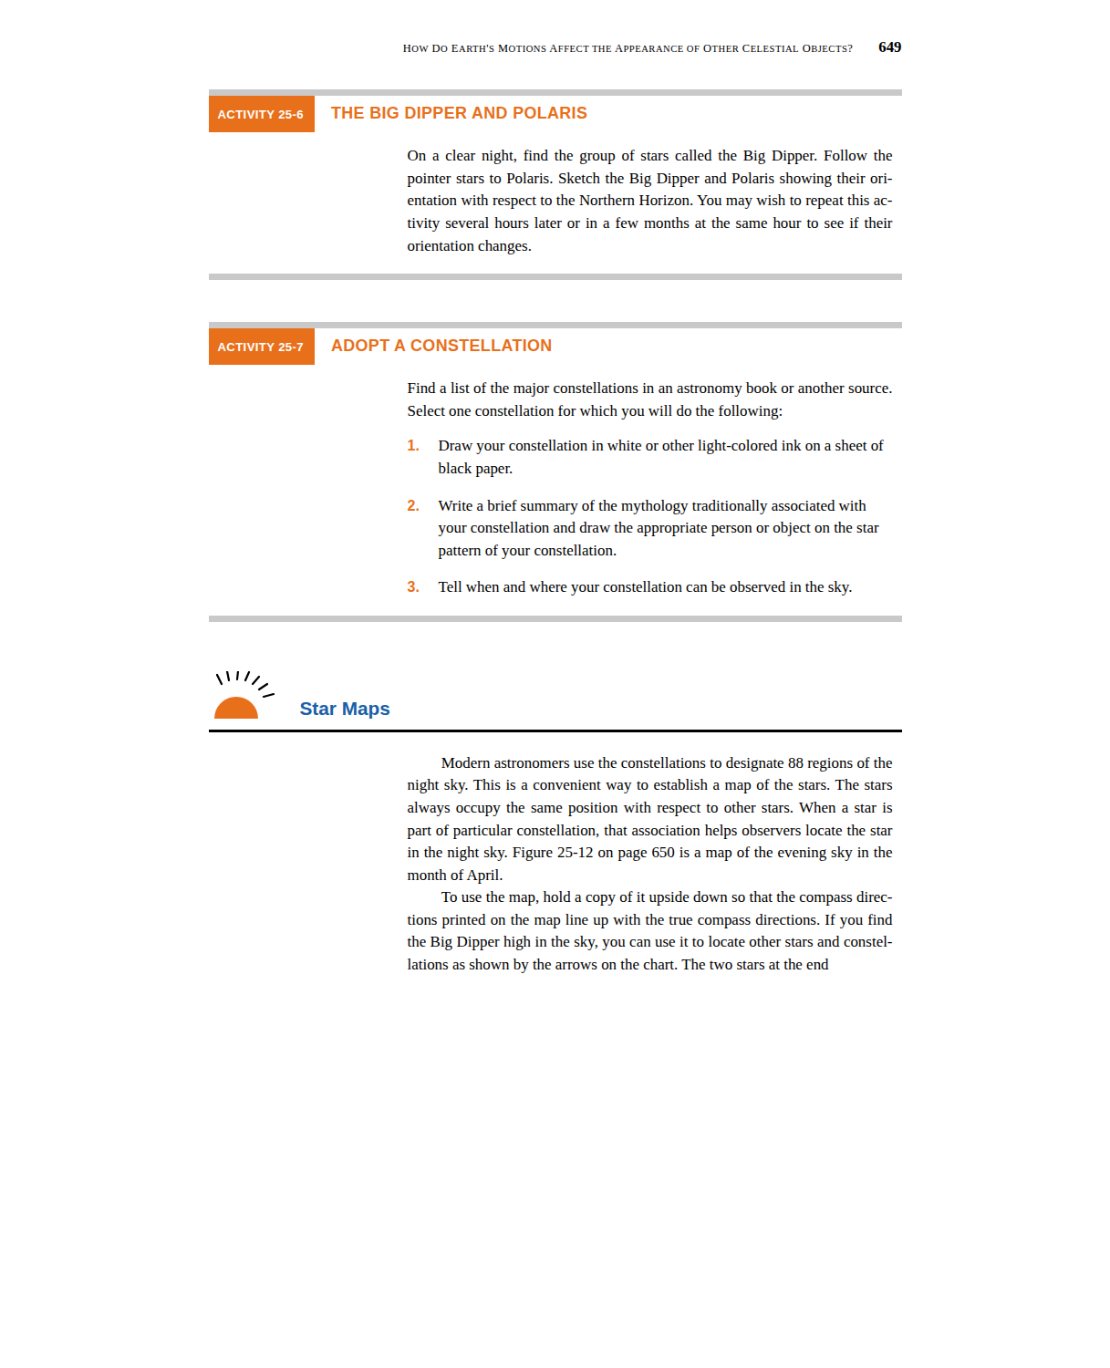HOW DO EARTH'S MOTIONS AFFECT THE APPEARANCE OF OTHER CELESTIAL OBJECTS? 649
ACTIVITY 25-6
THE BIG DIPPER AND POLARIS
On a clear night, find the group of stars called the Big Dipper. Follow the pointer stars to Polaris. Sketch the Big Dipper and Polaris showing their orientation with respect to the Northern Horizon. You may wish to repeat this activity several hours later or in a few months at the same hour to see if their orientation changes.
ACTIVITY 25-7
ADOPT A CONSTELLATION
Find a list of the major constellations in an astronomy book or another source. Select one constellation for which you will do the following:
Draw your constellation in white or other light-colored ink on a sheet of black paper.
Write a brief summary of the mythology traditionally associated with your constellation and draw the appropriate person or object on the star pattern of your constellation.
Tell when and where your constellation can be observed in the sky.
Star Maps
Modern astronomers use the constellations to designate 88 regions of the night sky. This is a convenient way to establish a map of the stars. The stars always occupy the same position with respect to other stars. When a star is part of particular constellation, that association helps observers locate the star in the night sky. Figure 25-12 on page 650 is a map of the evening sky in the month of April.
To use the map, hold a copy of it upside down so that the compass directions printed on the map line up with the true compass directions. If you find the Big Dipper high in the sky, you can use it to locate other stars and constellations as shown by the arrows on the chart. The two stars at the end